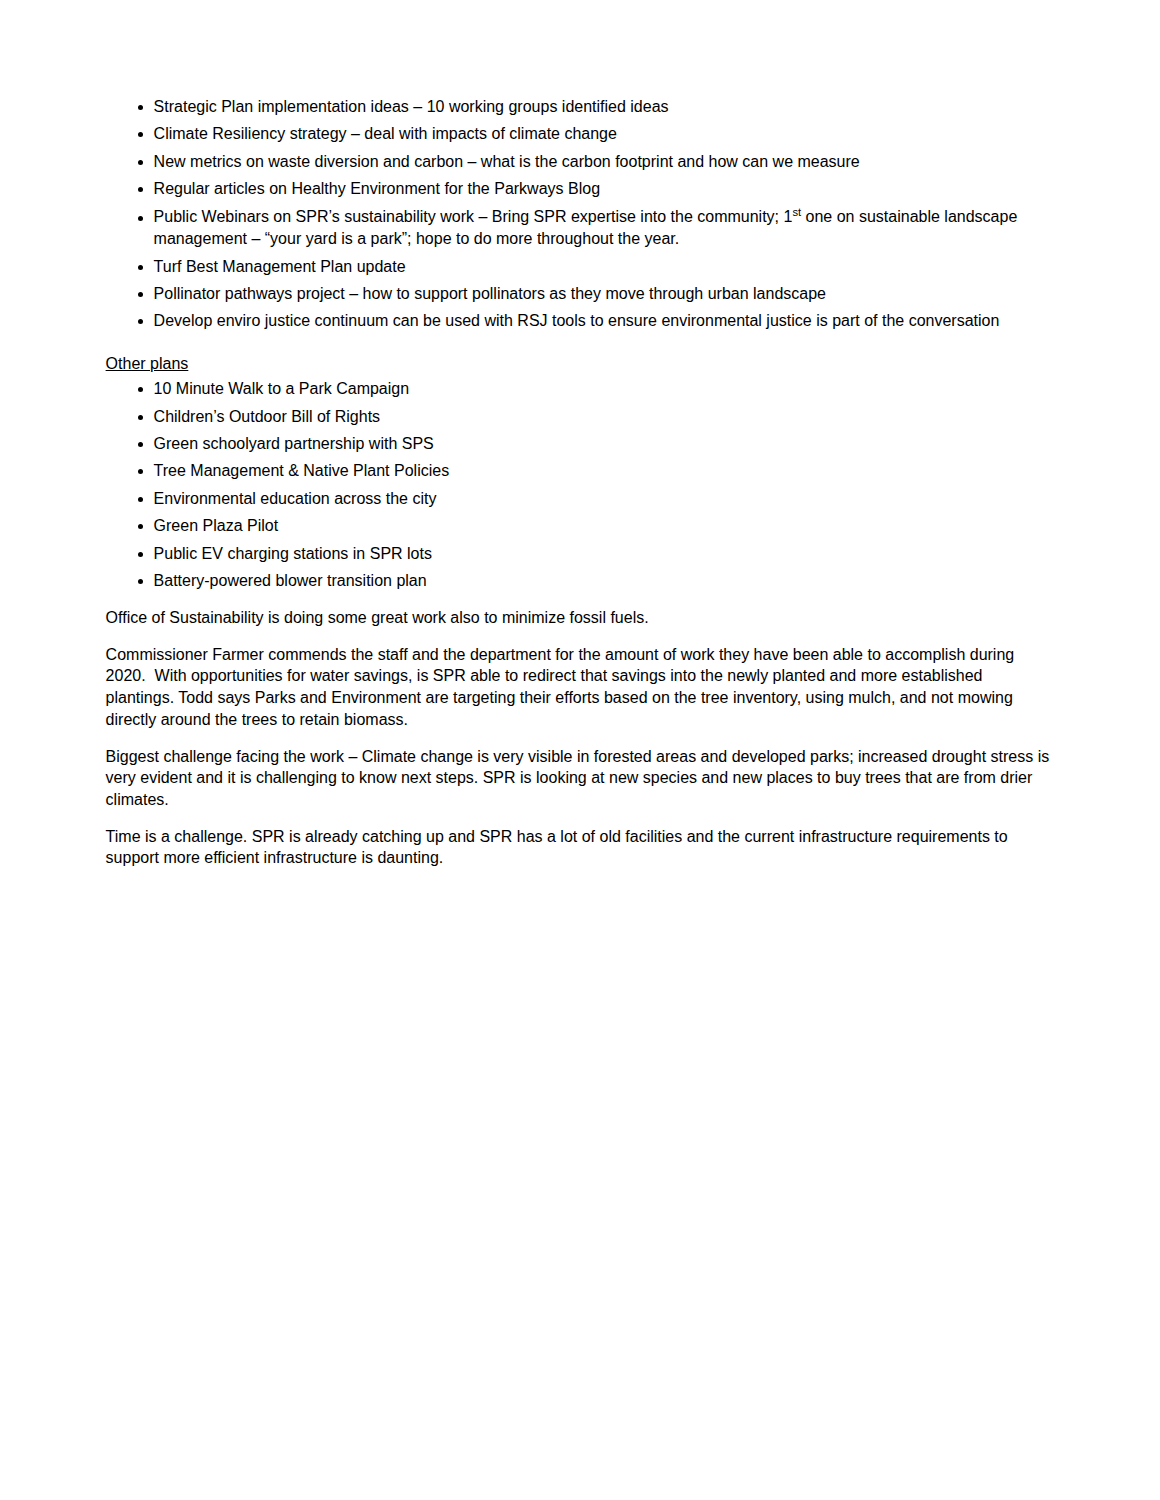Strategic Plan implementation ideas – 10 working groups identified ideas
Climate Resiliency strategy – deal with impacts of climate change
New metrics on waste diversion and carbon – what is the carbon footprint and how can we measure
Regular articles on Healthy Environment for the Parkways Blog
Public Webinars on SPR’s sustainability work – Bring SPR expertise into the community; 1st one on sustainable landscape management – “your yard is a park”; hope to do more throughout the year.
Turf Best Management Plan update
Pollinator pathways project – how to support pollinators as they move through urban landscape
Develop enviro justice continuum can be used with RSJ tools to ensure environmental justice is part of the conversation
Other plans
10 Minute Walk to a Park Campaign
Children’s Outdoor Bill of Rights
Green schoolyard partnership with SPS
Tree Management & Native Plant Policies
Environmental education across the city
Green Plaza Pilot
Public EV charging stations in SPR lots
Battery-powered blower transition plan
Office of Sustainability is doing some great work also to minimize fossil fuels.
Commissioner Farmer commends the staff and the department for the amount of work they have been able to accomplish during 2020. With opportunities for water savings, is SPR able to redirect that savings into the newly planted and more established plantings. Todd says Parks and Environment are targeting their efforts based on the tree inventory, using mulch, and not mowing directly around the trees to retain biomass.
Biggest challenge facing the work – Climate change is very visible in forested areas and developed parks; increased drought stress is very evident and it is challenging to know next steps. SPR is looking at new species and new places to buy trees that are from drier climates.
Time is a challenge. SPR is already catching up and SPR has a lot of old facilities and the current infrastructure requirements to support more efficient infrastructure is daunting.